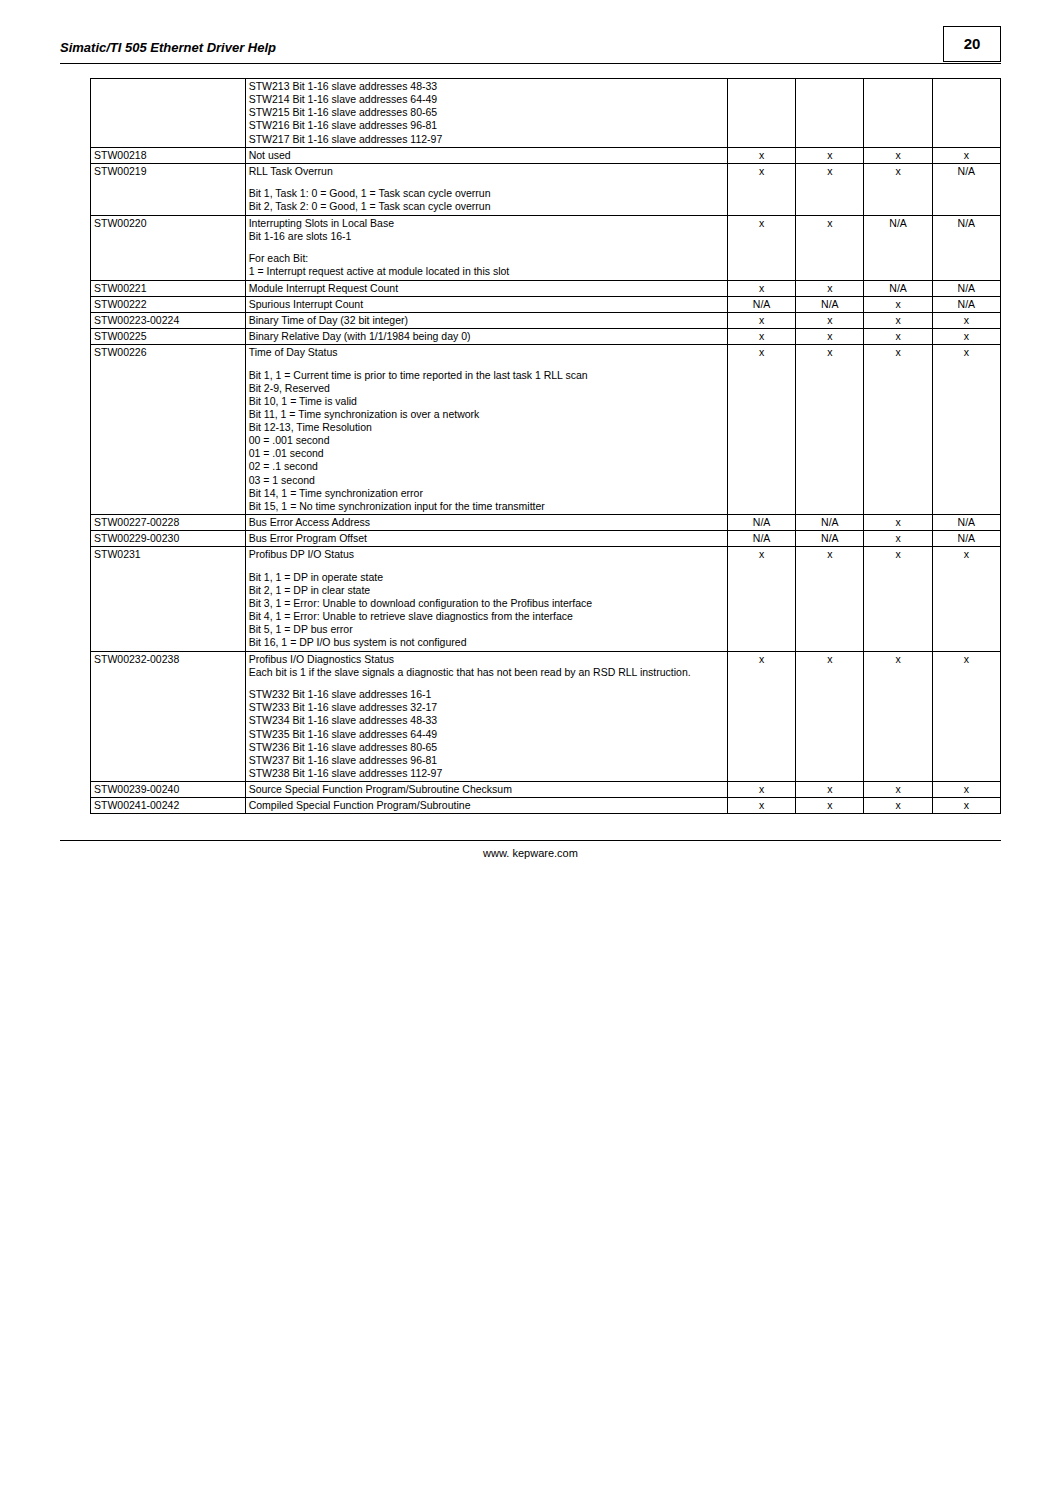20
Simatic/TI 505 Ethernet Driver Help
| | STW213 Bit 1-16 slave addresses 48-33 STW214 Bit 1-16 slave addresses 64-49 STW215 Bit 1-16 slave addresses 80-65 STW216 Bit 1-16 slave addresses 96-81 STW217 Bit 1-16 slave addresses 112-97 | | | | |
| STW00218 | Not used | x | x | x | x |
| STW00219 | RLL Task Overrun Bit 1, Task 1: 0 = Good, 1 = Task scan cycle overrun Bit 2, Task 2: 0 = Good, 1 = Task scan cycle overrun | x | x | x | N/A |
| STW00220 | Interrupting Slots in Local Base Bit 1-16 are slots 16-1 For each Bit: 1 = Interrupt request active at module located in this slot | x | x | N/A | N/A |
| STW00221 | Module Interrupt Request Count | x | x | N/A | N/A |
| STW00222 | Spurious Interrupt Count | N/A | N/A | x | N/A |
| STW00223-00224 | Binary Time of Day (32 bit integer) | x | x | x | x |
| STW00225 | Binary Relative Day (with 1/1/1984 being day 0) | x | x | x | x |
| STW00226 | Time of Day Status Bit 1, 1 = Current time is prior to time reported in the last task 1 RLL scan Bit 2-9, Reserved Bit 10, 1 = Time is valid Bit 11, 1 = Time synchronization is over a network Bit 12-13, Time Resolution 00 = .001 second 01 = .01 second 02 = .1 second 03 = 1 second Bit 14, 1 = Time synchronization error Bit 15, 1 = No time synchronization input for the time transmitter | x | x | x | x |
| STW00227-00228 | Bus Error Access Address | N/A | N/A | x | N/A |
| STW00229-00230 | Bus Error Program Offset | N/A | N/A | x | N/A |
| STW0231 | Profibus DP I/O Status Bit 1, 1 = DP in operate state Bit 2, 1 = DP in clear state Bit 3, 1 = Error: Unable to download configuration to the Profibus interface Bit 4, 1 = Error: Unable to retrieve slave diagnostics from the interface Bit 5, 1 = DP bus error Bit 16, 1 = DP I/O bus system is not configured | x | x | x | x |
| STW00232-00238 | Profibus I/O Diagnostics Status Each bit is 1 if the slave signals a diagnostic that has not been read by an RSD RLL instruction. STW232 Bit 1-16 slave addresses 16-1 STW233 Bit 1-16 slave addresses 32-17 STW234 Bit 1-16 slave addresses 48-33 STW235 Bit 1-16 slave addresses 64-49 STW236 Bit 1-16 slave addresses 80-65 STW237 Bit 1-16 slave addresses 96-81 STW238 Bit 1-16 slave addresses 112-97 | x | x | x | x |
| STW00239-00240 | Source Special Function Program/Subroutine Checksum | x | x | x | x |
| STW00241-00242 | Compiled Special Function Program/Subroutine | x | x | x | x |
www. kepware.com